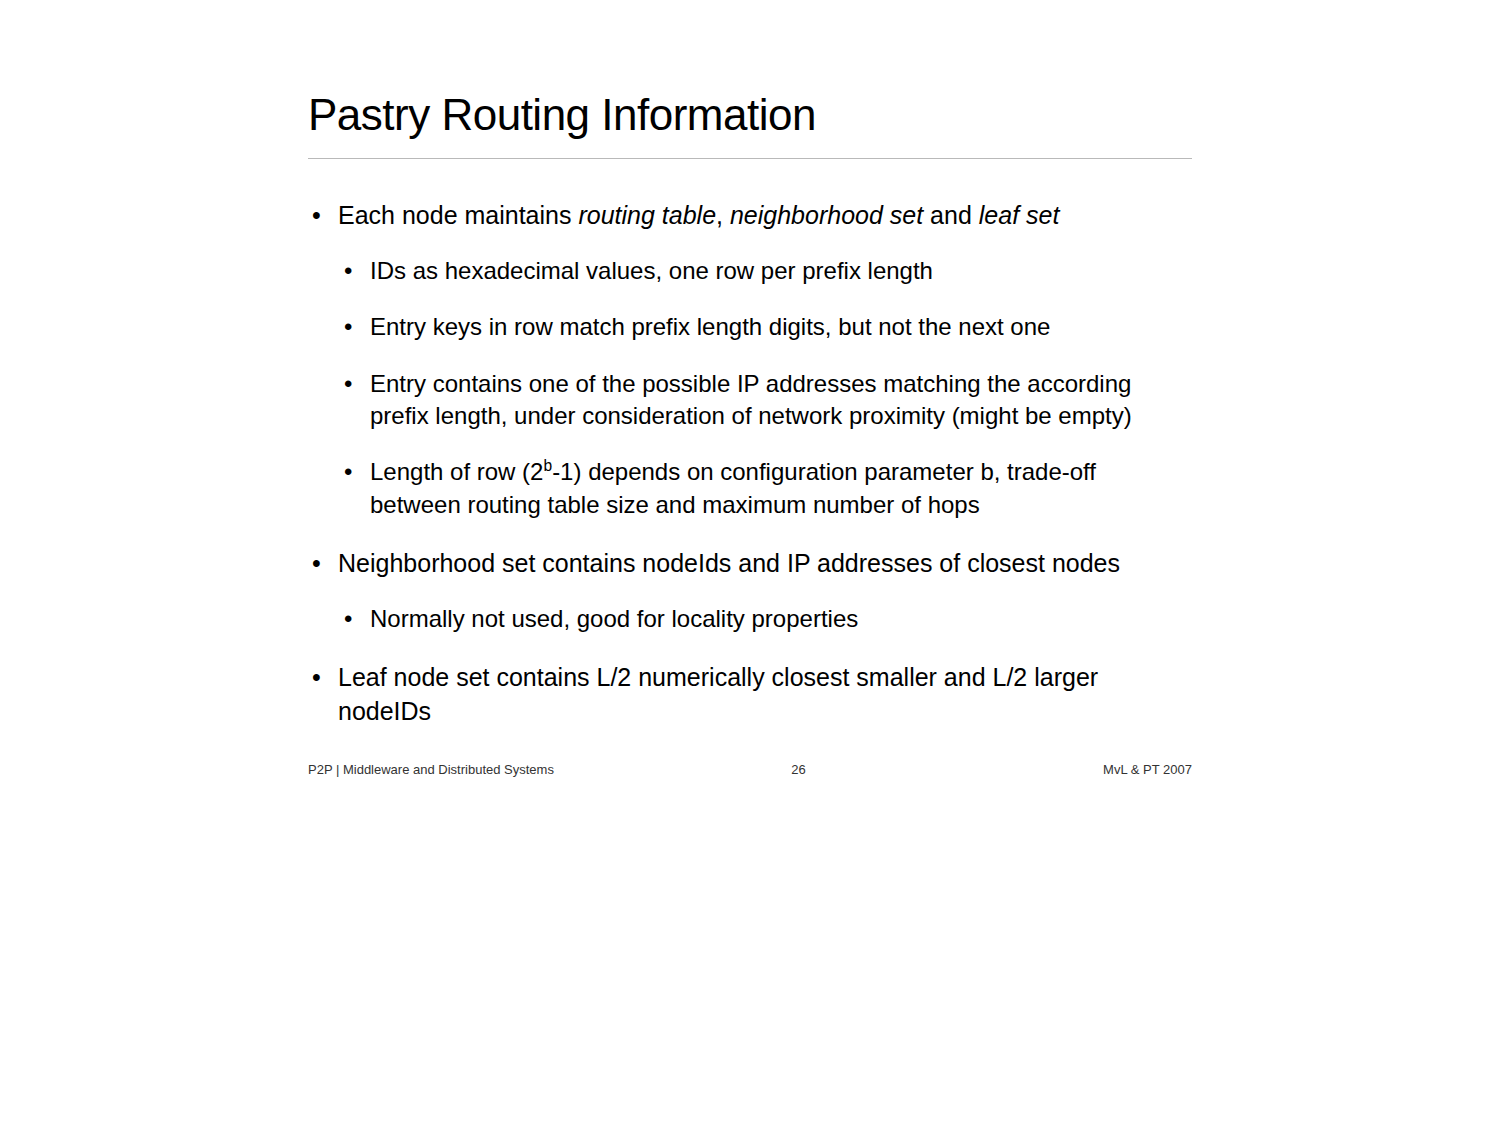Pastry Routing Information
Each node maintains routing table, neighborhood set and leaf set
IDs as hexadecimal values, one row per prefix length
Entry keys in row match prefix length digits, but not the next one
Entry contains one of the possible IP addresses matching the according prefix length, under consideration of network proximity (might be empty)
Length of row (2b-1) depends on configuration parameter b, trade-off between routing table size and maximum number of hops
Neighborhood set contains nodeIds and IP addresses of closest nodes
Normally not used, good for locality properties
Leaf node set contains L/2 numerically closest smaller and L/2 larger nodeIDs
P2P | Middleware and Distributed Systems 26 MvL & PT 2007